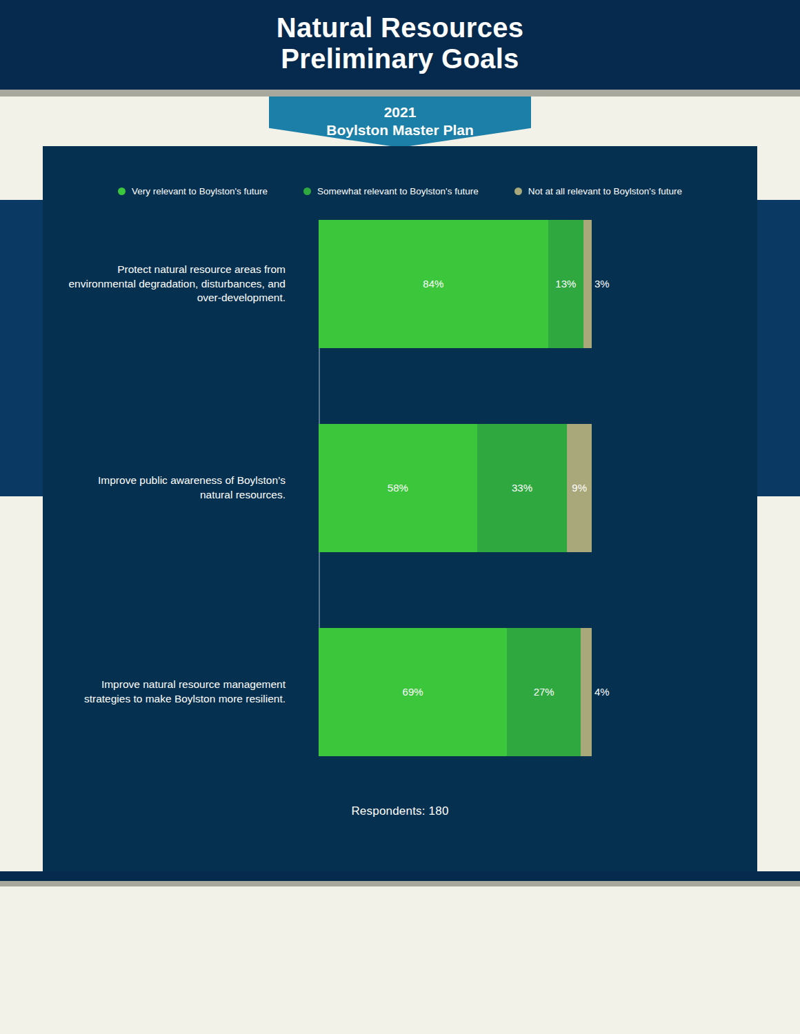Natural Resources
Preliminary Goals
2021
Boylston Master Plan
Very relevant to Boylston's future
Somewhat relevant to Boylston's future
Not at all relevant to Boylston's future
Protect natural resource areas from environmental degradation, disturbances, and over-development.
84%
13%
3%
Improve public awareness of Boylston’s natural resources.
58%
33%
9%
Improve natural resource management strategies to make Boylston more resilient.
69%
27%
4%
Respondents: 180